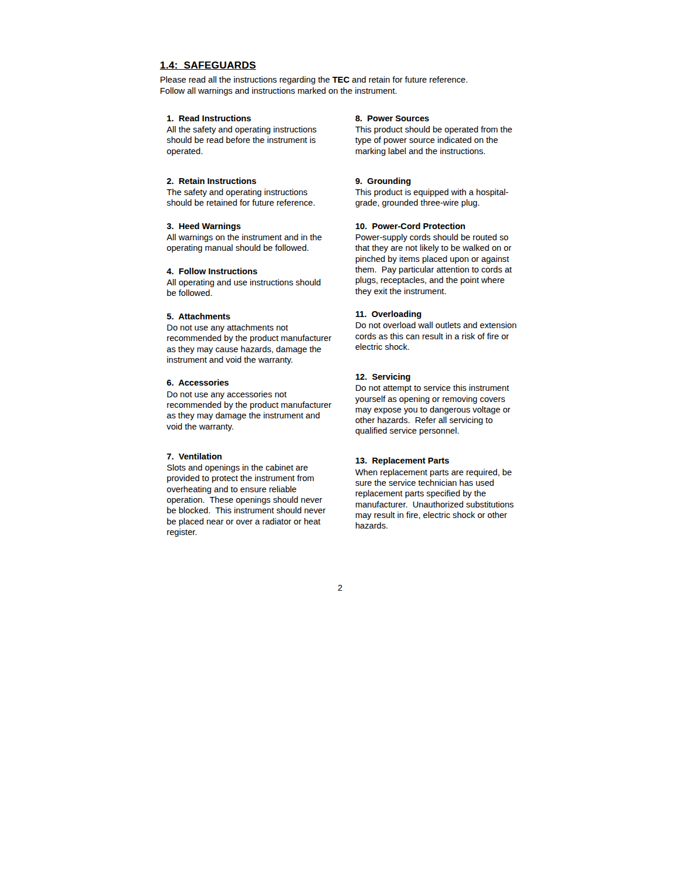1.4: SAFEGUARDS
Please read all the instructions regarding the TEC and retain for future reference.
Follow all warnings and instructions marked on the instrument.
1. Read Instructions
All the safety and operating instructions should be read before the instrument is operated.
2. Retain Instructions
The safety and operating instructions should be retained for future reference.
3. Heed Warnings
All warnings on the instrument and in the operating manual should be followed.
4. Follow Instructions
All operating and use instructions should be followed.
5. Attachments
Do not use any attachments not recommended by the product manufacturer as they may cause hazards, damage the instrument and void the warranty.
6. Accessories
Do not use any accessories not recommended by the product manufacturer as they may damage the instrument and void the warranty.
7. Ventilation
Slots and openings in the cabinet are provided to protect the instrument from overheating and to ensure reliable operation. These openings should never be blocked. This instrument should never be placed near or over a radiator or heat register.
8. Power Sources
This product should be operated from the type of power source indicated on the marking label and the instructions.
9. Grounding
This product is equipped with a hospital-grade, grounded three-wire plug.
10. Power-Cord Protection
Power-supply cords should be routed so that they are not likely to be walked on or pinched by items placed upon or against them. Pay particular attention to cords at plugs, receptacles, and the point where they exit the instrument.
11. Overloading
Do not overload wall outlets and extension cords as this can result in a risk of fire or electric shock.
12. Servicing
Do not attempt to service this instrument yourself as opening or removing covers may expose you to dangerous voltage or other hazards. Refer all servicing to qualified service personnel.
13. Replacement Parts
When replacement parts are required, be sure the service technician has used replacement parts specified by the manufacturer. Unauthorized substitutions may result in fire, electric shock or other hazards.
2